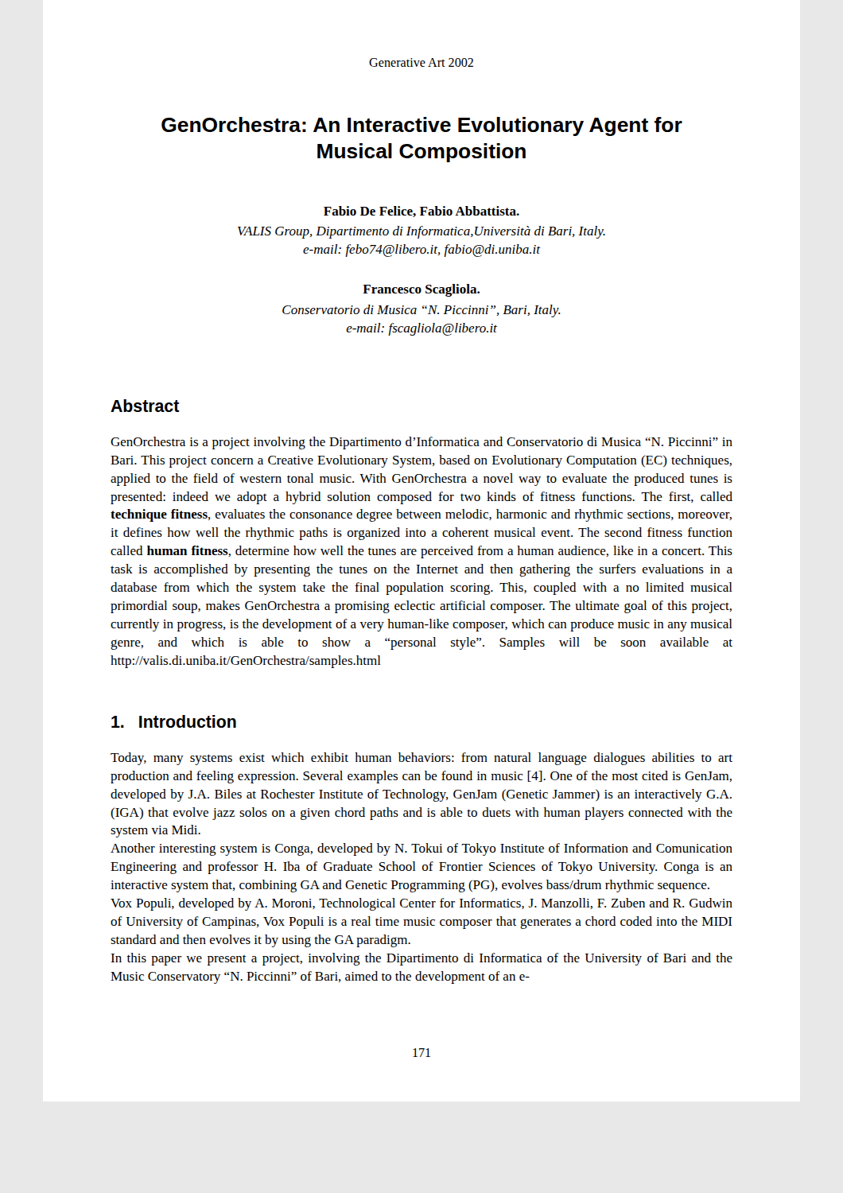Generative Art 2002
GenOrchestra: An Interactive Evolutionary Agent for
Musical Composition
Fabio De Felice, Fabio Abbattista.
VALIS Group, Dipartimento di Informatica,Università di Bari, Italy.
e-mail: febo74@libero.it, fabio@di.uniba.it
Francesco Scagliola.
Conservatorio di Musica “N. Piccinni”, Bari, Italy.
e-mail: fscagliola@libero.it
Abstract
GenOrchestra is a project involving the Dipartimento d’Informatica and Conservatorio di Musica “N. Piccinni” in Bari. This project concern a Creative Evolutionary System, based on Evolutionary Computation (EC) techniques, applied to the field of western tonal music. With GenOrchestra a novel way to evaluate the produced tunes is presented: indeed we adopt a hybrid solution composed for two kinds of fitness functions. The first, called technique fitness, evaluates the consonance degree between melodic, harmonic and rhythmic sections, moreover, it defines how well the rhythmic paths is organized into a coherent musical event. The second fitness function called human fitness, determine how well the tunes are perceived from a human audience, like in a concert. This task is accomplished by presenting the tunes on the Internet and then gathering the surfers evaluations in a database from which the system take the final population scoring. This, coupled with a no limited musical primordial soup, makes GenOrchestra a promising eclectic artificial composer. The ultimate goal of this project, currently in progress, is the development of a very human-like composer, which can produce music in any musical genre, and which is able to show a “personal style”. Samples will be soon available at http://valis.di.uniba.it/GenOrchestra/samples.html
1. Introduction
Today, many systems exist which exhibit human behaviors: from natural language dialogues abilities to art production and feeling expression. Several examples can be found in music [4]. One of the most cited is GenJam, developed by J.A. Biles at Rochester Institute of Technology, GenJam (Genetic Jammer) is an interactively G.A. (IGA) that evolve jazz solos on a given chord paths and is able to duets with human players connected with the system via Midi.
Another interesting system is Conga, developed by N. Tokui of Tokyo Institute of Information and Comunication Engineering and professor H. Iba of Graduate School of Frontier Sciences of Tokyo University. Conga is an interactive system that, combining GA and Genetic Programming (PG), evolves bass/drum rhythmic sequence.
Vox Populi, developed by A. Moroni, Technological Center for Informatics, J. Manzolli, F. Zuben and R. Gudwin of University of Campinas, Vox Populi is a real time music composer that generates a chord coded into the MIDI standard and then evolves it by using the GA paradigm.
In this paper we present a project, involving the Dipartimento di Informatica of the University of Bari and the Music Conservatory “N. Piccinni” of Bari, aimed to the development of an e-
171